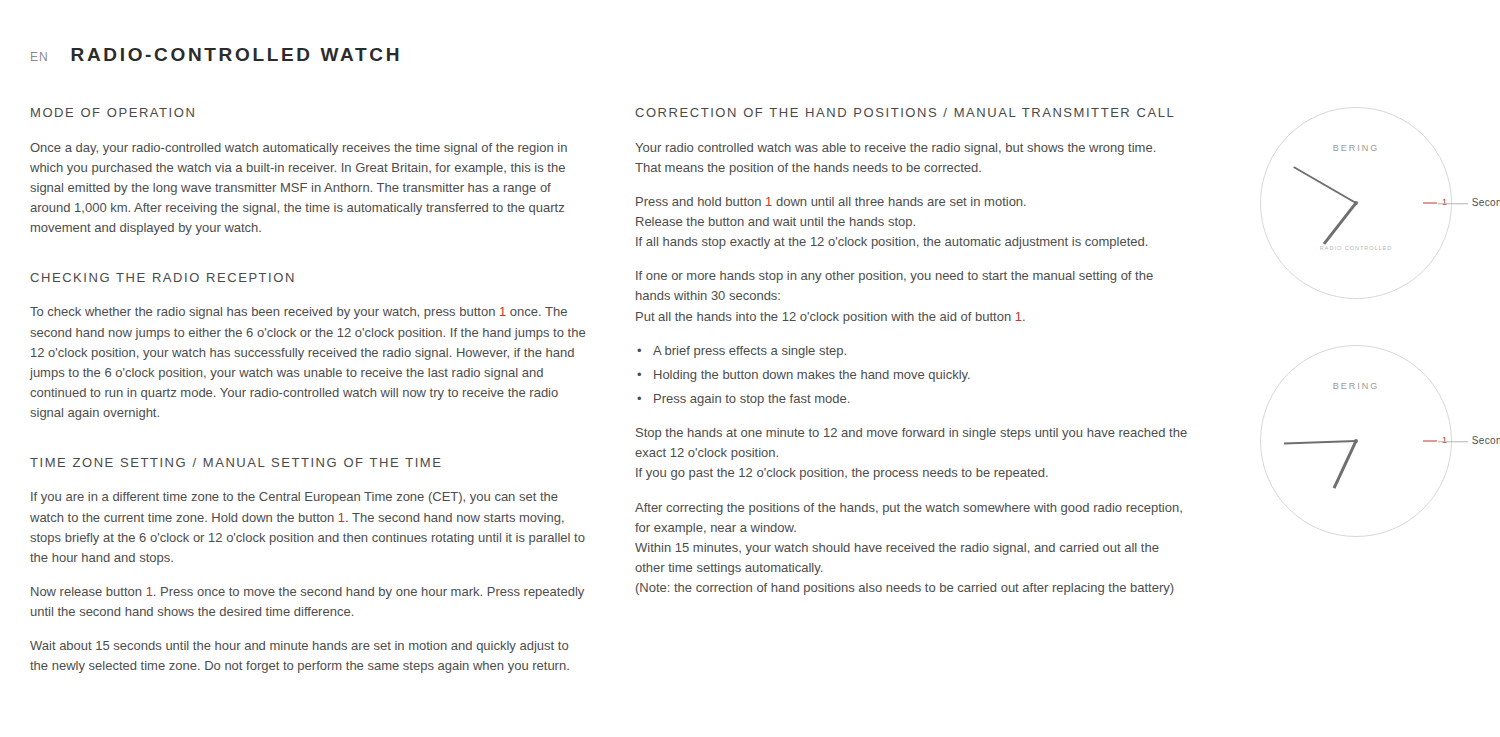EN
Radio-Controlled Watch
Mode of Operation
Once a day, your radio-controlled watch automatically receives the time signal of the region in which you purchased the watch via a built-in receiver. In Great Britain, for example, this is the signal emitted by the long wave transmitter MSF in Anthorn. The transmitter has a range of around 1,000 km. After receiving the signal, the time is automatically transferred to the quartz movement and displayed by your watch.
Checking the Radio Reception
To check whether the radio signal has been received by your watch, press button 1 once. The second hand now jumps to either the 6 o'clock or the 12 o'clock position. If the hand jumps to the 12 o'clock position, your watch has successfully received the radio signal. However, if the hand jumps to the 6 o'clock position, your watch was unable to receive the last radio signal and continued to run in quartz mode. Your radio-controlled watch will now try to receive the radio signal again overnight.
Time Zone Setting / Manual Setting of the Time
If you are in a different time zone to the Central European Time zone (CET), you can set the watch to the current time zone. Hold down the button 1. The second hand now starts moving, stops briefly at the 6 o'clock or 12 o'clock position and then continues rotating until it is parallel to the hour hand and stops.
Now release button 1. Press once to move the second hand by one hour mark. Press repeatedly until the second hand shows the desired time difference.
Wait about 15 seconds until the hour and minute hands are set in motion and quickly adjust to the newly selected time zone. Do not forget to perform the same steps again when you return.
Correction of the Hand Positions / Manual Transmitter Call
Your radio controlled watch was able to receive the radio signal, but shows the wrong time.
That means the position of the hands needs to be corrected.
Press and hold button 1 down until all three hands are set in motion.
Release the button and wait until the hands stop.
If all hands stop exactly at the 12 o'clock position, the automatic adjustment is completed.
If one or more hands stop in any other position, you need to start the manual setting of the hands within 30 seconds:
Put all the hands into the 12 o'clock position with the aid of button 1.
A brief press effects a single step.
Holding the button down makes the hand move quickly.
Press again to stop the fast mode.
Stop the hands at one minute to 12 and move forward in single steps until you have reached the exact 12 o'clock position.
If you go past the 12 o'clock position, the process needs to be repeated.
After correcting the positions of the hands, put the watch somewhere with good radio reception, for example, near a window.
Within 15 minutes, your watch should have received the radio signal, and carried out all the other time settings automatically.
(Note: the correction of hand positions also needs to be carried out after replacing the battery)
Bering
Radio Controlled
1
Second
Bering
1
Second